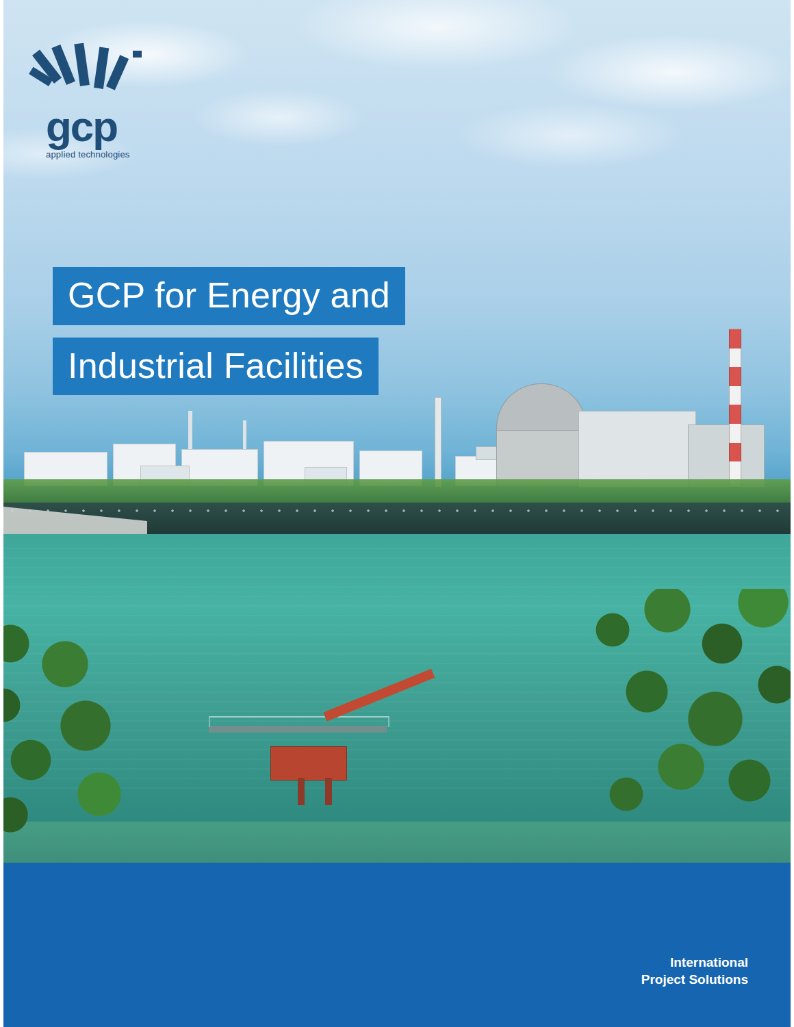TM
gcp
applied technologies
GCP for Energy and
Industrial Facilities
International
Project Solutions